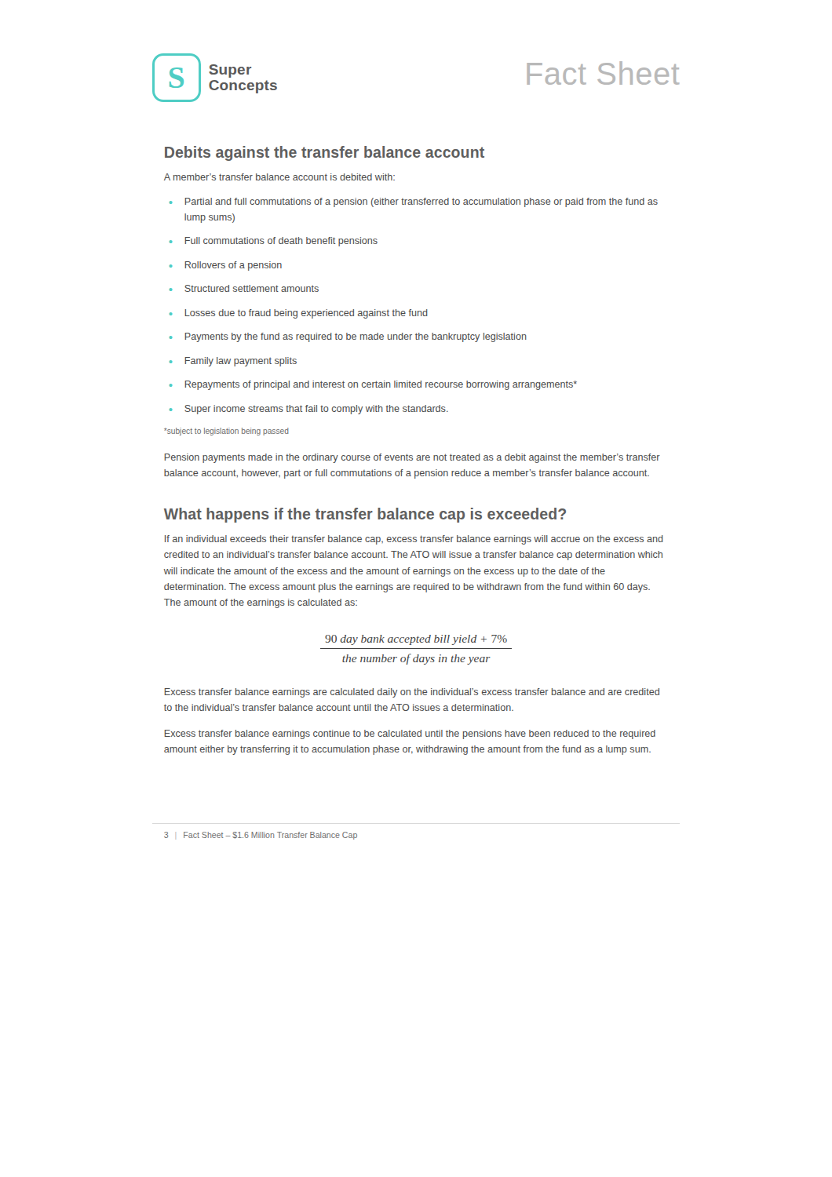Super
Concepts
Fact Sheet
Debits against the transfer balance account
A member’s transfer balance account is debited with:
Partial and full commutations of a pension (either transferred to accumulation phase or paid from the fund as lump sums)
Full commutations of death benefit pensions
Rollovers of a pension
Structured settlement amounts
Losses due to fraud being experienced against the fund
Payments by the fund as required to be made under the bankruptcy legislation
Family law payment splits
Repayments of principal and interest on certain limited recourse borrowing arrangements*
Super income streams that fail to comply with the standards.
*subject to legislation being passed
Pension payments made in the ordinary course of events are not treated as a debit against the member’s transfer balance account, however, part or full commutations of a pension reduce a member’s transfer balance account.
What happens if the transfer balance cap is exceeded?
If an individual exceeds their transfer balance cap, excess transfer balance earnings will accrue on the excess and credited to an individual’s transfer balance account. The ATO will issue a transfer balance cap determination which will indicate the amount of the excess and the amount of earnings on the excess up to the date of the determination. The excess amount plus the earnings are required to be withdrawn from the fund within 60 days. The amount of the earnings is calculated as:
90 day bank accepted bill yield + 7% the number of days in the year
Excess transfer balance earnings are calculated daily on the individual’s excess transfer balance and are credited to the individual’s transfer balance account until the ATO issues a determination.
Excess transfer balance earnings continue to be calculated until the pensions have been reduced to the required amount either by transferring it to accumulation phase or, withdrawing the amount from the fund as a lump sum.
3 | Fact Sheet – $1.6 Million Transfer Balance Cap